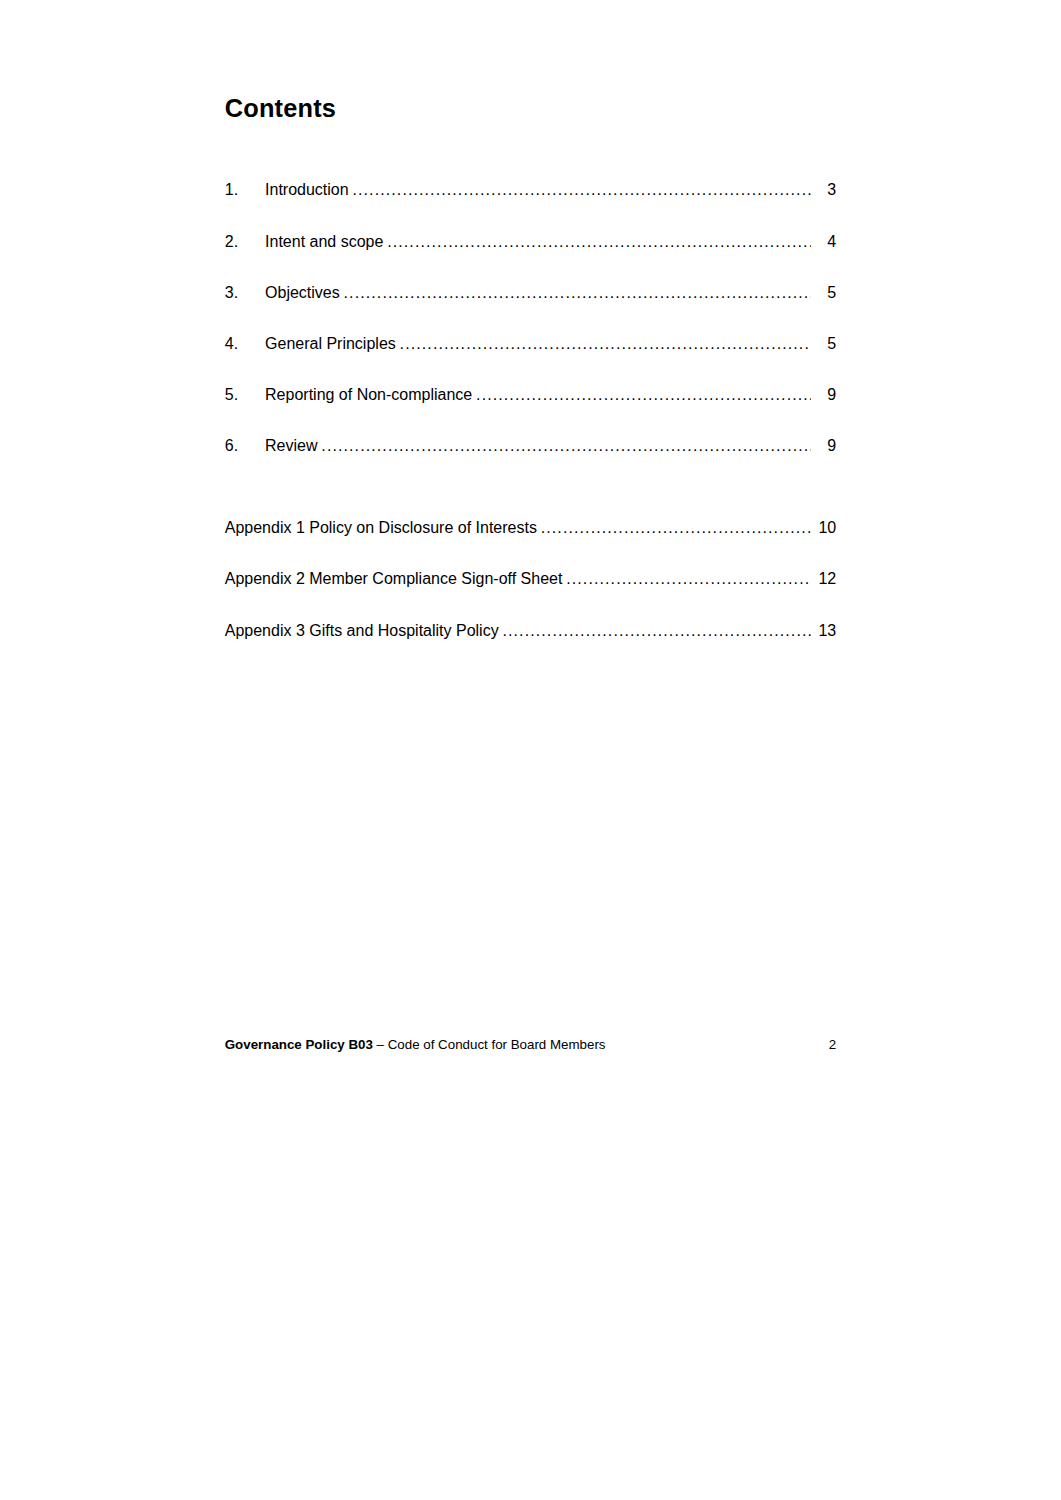Contents
1. Introduction .................................................................................................. 3
2. Intent and scope .......................................................................................... 4
3. Objectives .................................................................................................... 5
4. General Principles ......................................................................................... 5
5. Reporting of Non-compliance ............................................................................. 9
6. Review ......................................................................................................... 9
Appendix 1 Policy on Disclosure of Interests ................................................................... 10
Appendix 2 Member Compliance Sign-off Sheet ......................................................... 12
Appendix 3 Gifts and Hospitality Policy ......................................................................... 13
Governance Policy B03 – Code of Conduct for Board Members 2